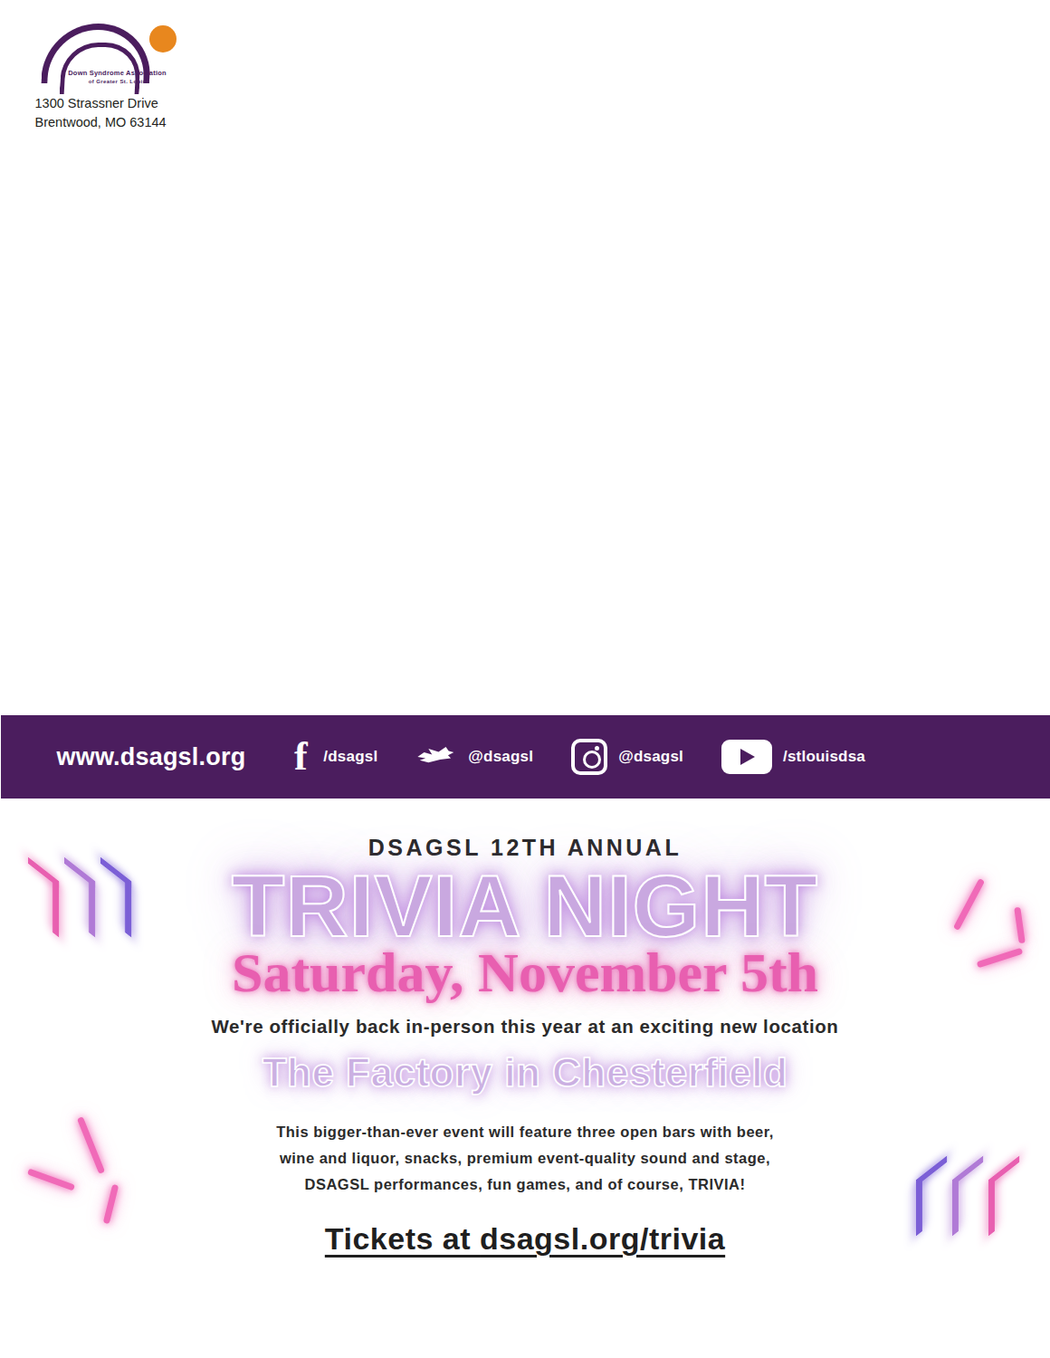Down Syndrome Association of Greater St. Louis
1300 Strassner Drive
Brentwood, MO 63144
www.dsagsl.org f /dsagsl @dsagsl @dsagsl /stlouisdsa
DSAGSL 12TH ANNUAL
TRIVIA NIGHT
Saturday, November 5th
We're officially back in-person this year at an exciting new location
The Factory in Chesterfield
This bigger-than-ever event will feature three open bars with beer,
wine and liquor, snacks, premium event-quality sound and stage,
DSAGSL performances, fun games, and of course, TRIVIA!
Tickets at dsagsl.org/trivia